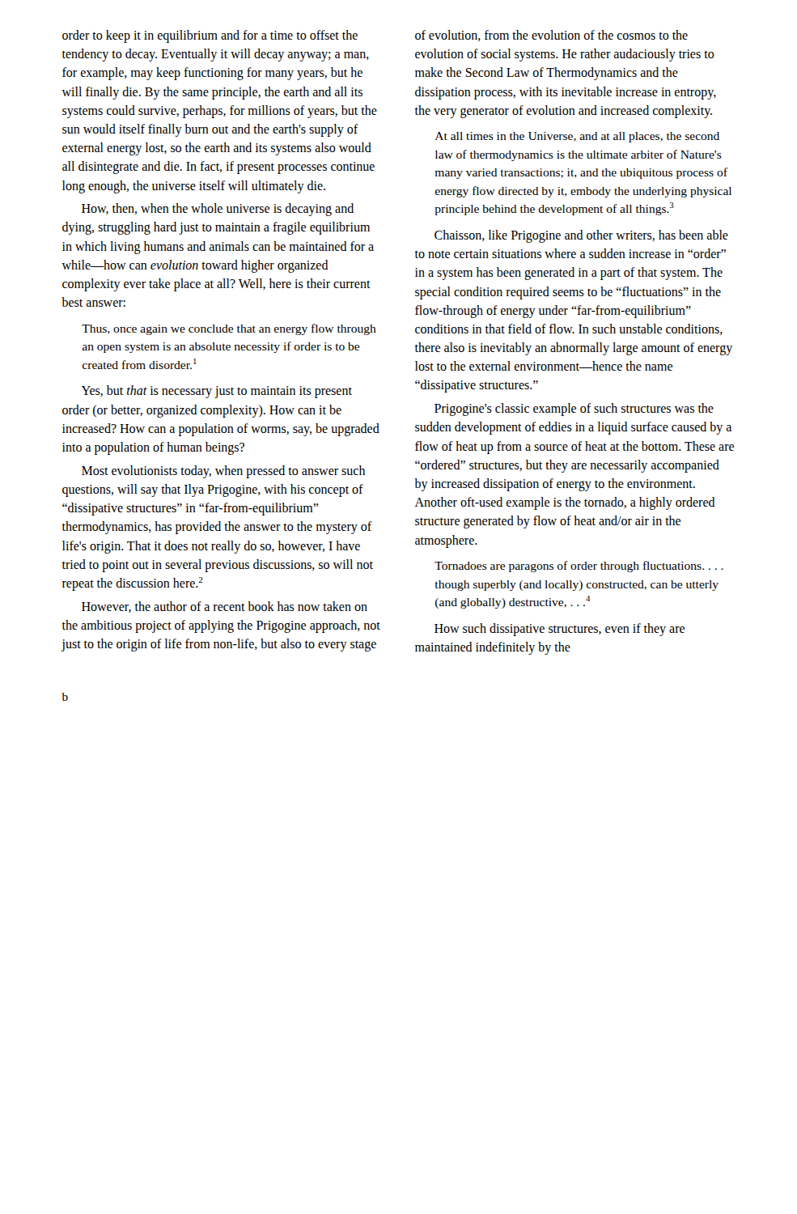order to keep it in equilibrium and for a time to offset the tendency to decay. Eventually it will decay anyway; a man, for example, may keep functioning for many years, but he will finally die. By the same principle, the earth and all its systems could survive, perhaps, for millions of years, but the sun would itself finally burn out and the earth's supply of external energy lost, so the earth and its systems also would all disintegrate and die. In fact, if present processes continue long enough, the universe itself will ultimately die.
How, then, when the whole universe is decaying and dying, struggling hard just to maintain a fragile equilibrium in which living humans and animals can be maintained for a while—how can evolution toward higher organized complexity ever take place at all? Well, here is their current best answer:
Thus, once again we conclude that an energy flow through an open system is an absolute necessity if order is to be created from disorder.1
Yes, but that is necessary just to maintain its present order (or better, organized complexity). How can it be increased? How can a population of worms, say, be upgraded into a population of human beings?
Most evolutionists today, when pressed to answer such questions, will say that Ilya Prigogine, with his concept of “dissipative structures” in “far-from-equilibrium” thermodynamics, has provided the answer to the mystery of life's origin. That it does not really do so, however, I have tried to point out in several previous discussions, so will not repeat the discussion here.2
However, the author of a recent book has now taken on the ambitious project of applying the Prigogine approach, not just to the origin of life from non-life, but also to every stage of evolution, from the evolution of the cosmos to the evolution of social systems. He rather audaciously tries to make the Second Law of Thermodynamics and the dissipation process, with its inevitable increase in entropy, the very generator of evolution and increased complexity.
At all times in the Universe, and at all places, the second law of thermodynamics is the ultimate arbiter of Nature's many varied transactions; it, and the ubiquitous process of energy flow directed by it, embody the underlying physical principle behind the development of all things.3
Chaisson, like Prigogine and other writers, has been able to note certain situations where a sudden increase in “order” in a system has been generated in a part of that system. The special condition required seems to be “fluctuations” in the flow-through of energy under “far-from-equilibrium” conditions in that field of flow. In such unstable conditions, there also is inevitably an abnormally large amount of energy lost to the external environment—hence the name “dissipative structures.”
Prigogine's classic example of such structures was the sudden development of eddies in a liquid surface caused by a flow of heat up from a source of heat at the bottom. These are “ordered” structures, but they are necessarily accompanied by increased dissipation of energy to the environment. Another oft-used example is the tornado, a highly ordered structure generated by flow of heat and/or air in the atmosphere.
Tornadoes are paragons of order through fluctuations. . . . though superbly (and locally) constructed, can be utterly (and globally) destructive, . . .4
How such dissipative structures, even if they are maintained indefinitely by the
b